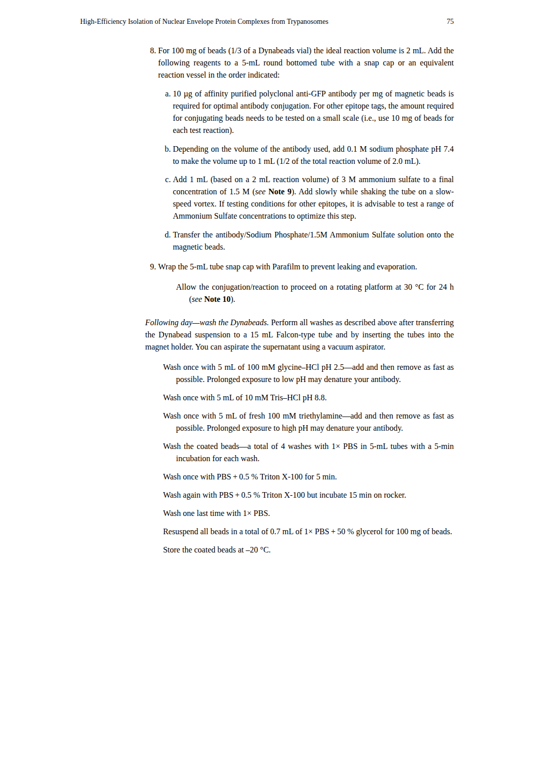High-Efficiency Isolation of Nuclear Envelope Protein Complexes from Trypanosomes 75
For 100 mg of beads (1/3 of a Dynabeads vial) the ideal reaction volume is 2 mL. Add the following reagents to a 5-mL round bottomed tube with a snap cap or an equivalent reaction vessel in the order indicated:
10 µg of affinity purified polyclonal anti-GFP antibody per mg of magnetic beads is required for optimal antibody conjugation. For other epitope tags, the amount required for conjugating beads needs to be tested on a small scale (i.e., use 10 mg of beads for each test reaction).
Depending on the volume of the antibody used, add 0.1 M sodium phosphate pH 7.4 to make the volume up to 1 mL (1/2 of the total reaction volume of 2.0 mL).
Add 1 mL (based on a 2 mL reaction volume) of 3 M ammonium sulfate to a final concentration of 1.5 M (see Note 9). Add slowly while shaking the tube on a slow-speed vortex. If testing conditions for other epitopes, it is advisable to test a range of Ammonium Sulfate concentrations to optimize this step.
Transfer the antibody/Sodium Phosphate/1.5M Ammonium Sulfate solution onto the magnetic beads.
Wrap the 5-mL tube snap cap with Parafilm to prevent leaking and evaporation.
Allow the conjugation/reaction to proceed on a rotating platform at 30 °C for 24 h (see Note 10).
Following day—wash the Dynabeads. Perform all washes as described above after transferring the Dynabead suspension to a 15 mL Falcon-type tube and by inserting the tubes into the magnet holder. You can aspirate the supernatant using a vacuum aspirator.
Wash once with 5 mL of 100 mM glycine–HCl pH 2.5—add and then remove as fast as possible. Prolonged exposure to low pH may denature your antibody.
Wash once with 5 mL of 10 mM Tris–HCl pH 8.8.
Wash once with 5 mL of fresh 100 mM triethylamine—add and then remove as fast as possible. Prolonged exposure to high pH may denature your antibody.
Wash the coated beads—a total of 4 washes with 1× PBS in 5-mL tubes with a 5-min incubation for each wash.
Wash once with PBS + 0.5 % Triton X-100 for 5 min.
Wash again with PBS + 0.5 % Triton X-100 but incubate 15 min on rocker.
Wash one last time with 1× PBS.
Resuspend all beads in a total of 0.7 mL of 1× PBS + 50 % glycerol for 100 mg of beads.
Store the coated beads at –20 °C.